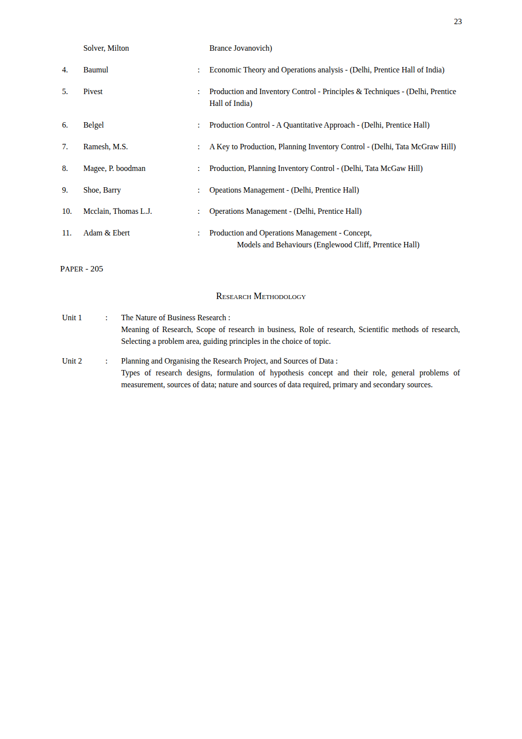23
| | Solver, Milton | | Brance Jovanovich) |
| 4. | Baumul | : | Economic Theory and Operations analysis - (Delhi, Prentice Hall of India) |
| 5. | Pivest | : | Production and Inventory Control - Principles & Techniques - (Delhi, Prentice Hall of India) |
| 6. | Belgel | : | Production Control - A Quantitative Approach - (Delhi, Prentice Hall) |
| 7. | Ramesh, M.S. | : | A Key to Production, Planning Inventory Control - (Delhi, Tata McGraw Hill) |
| 8. | Magee, P. boodman | : | Production, Planning Inventory Control - (Delhi, Tata McGaw Hill) |
| 9. | Shoe, Barry | : | Opeations Management - (Delhi, Prentice Hall) |
| 10. | Mcclain, Thomas L.J. | : | Operations Management - (Delhi, Prentice Hall) |
| 11. | Adam & Ebert | : | Production and Operations Management - Concept, Models and Behaviours (Englewood Cliff, Prrentice Hall) |
PAPER - 205
Research Methodology
| Unit 1 | : | The Nature of Business Research : Meaning of Research, Scope of research in business, Role of research, Scientific methods of research, Selecting a problem area, guiding principles in the choice of topic. |
| Unit 2 | : | Planning and Organising the Research Project, and Sources of Data : Types of research designs, formulation of hypothesis concept and their role, general problems of measurement, sources of data; nature and sources of data required, primary and secondary sources. |